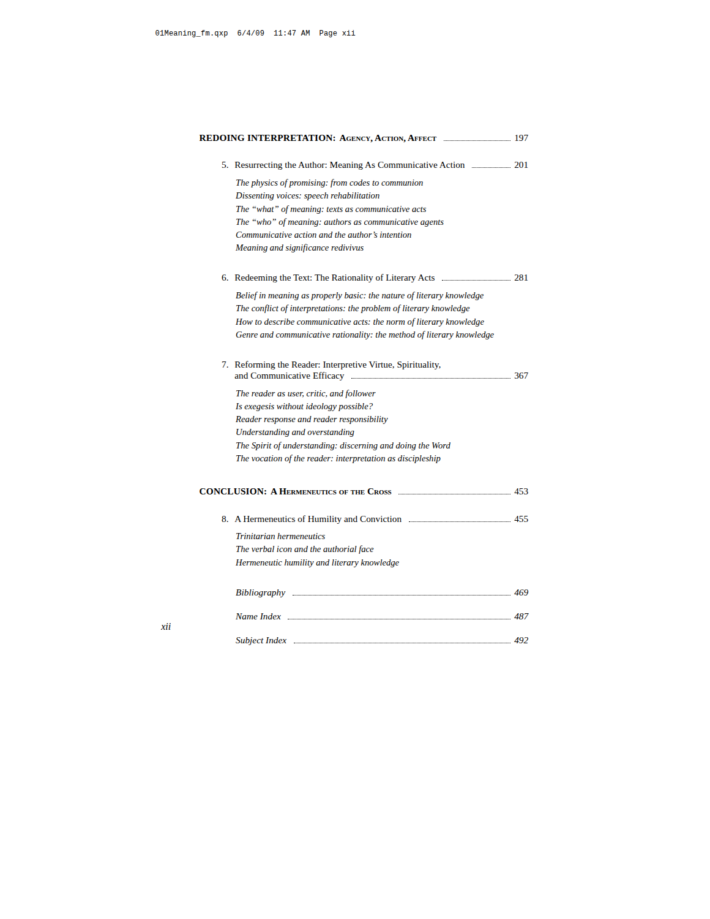01Meaning_fm.qxp 6/4/09 11:47 AM Page xii
REDOING INTERPRETATION: Agency, Action, Affect 197
5. Resurrecting the Author: Meaning As Communicative Action 201
The physics of promising: from codes to communion
Dissenting voices: speech rehabilitation
The “what” of meaning: texts as communicative acts
The “who” of meaning: authors as communicative agents
Communicative action and the author’s intention
Meaning and significance redivivus
6. Redeeming the Text: The Rationality of Literary Acts 281
Belief in meaning as properly basic: the nature of literary knowledge
The conflict of interpretations: the problem of literary knowledge
How to describe communicative acts: the norm of literary knowledge
Genre and communicative rationality: the method of literary knowledge
7. Reforming the Reader: Interpretive Virtue, Spirituality,
and Communicative Efficacy 367
The reader as user, critic, and follower
Is exegesis without ideology possible?
Reader response and reader responsibility
Understanding and overstanding
The Spirit of understanding: discerning and doing the Word
The vocation of the reader: interpretation as discipleship
CONCLUSION: A Hermeneutics of the Cross 453
8. A Hermeneutics of Humility and Conviction 455
Trinitarian hermeneutics
The verbal icon and the authorial face
Hermeneutic humility and literary knowledge
Bibliography 469
Name Index 487
Subject Index 492
xii